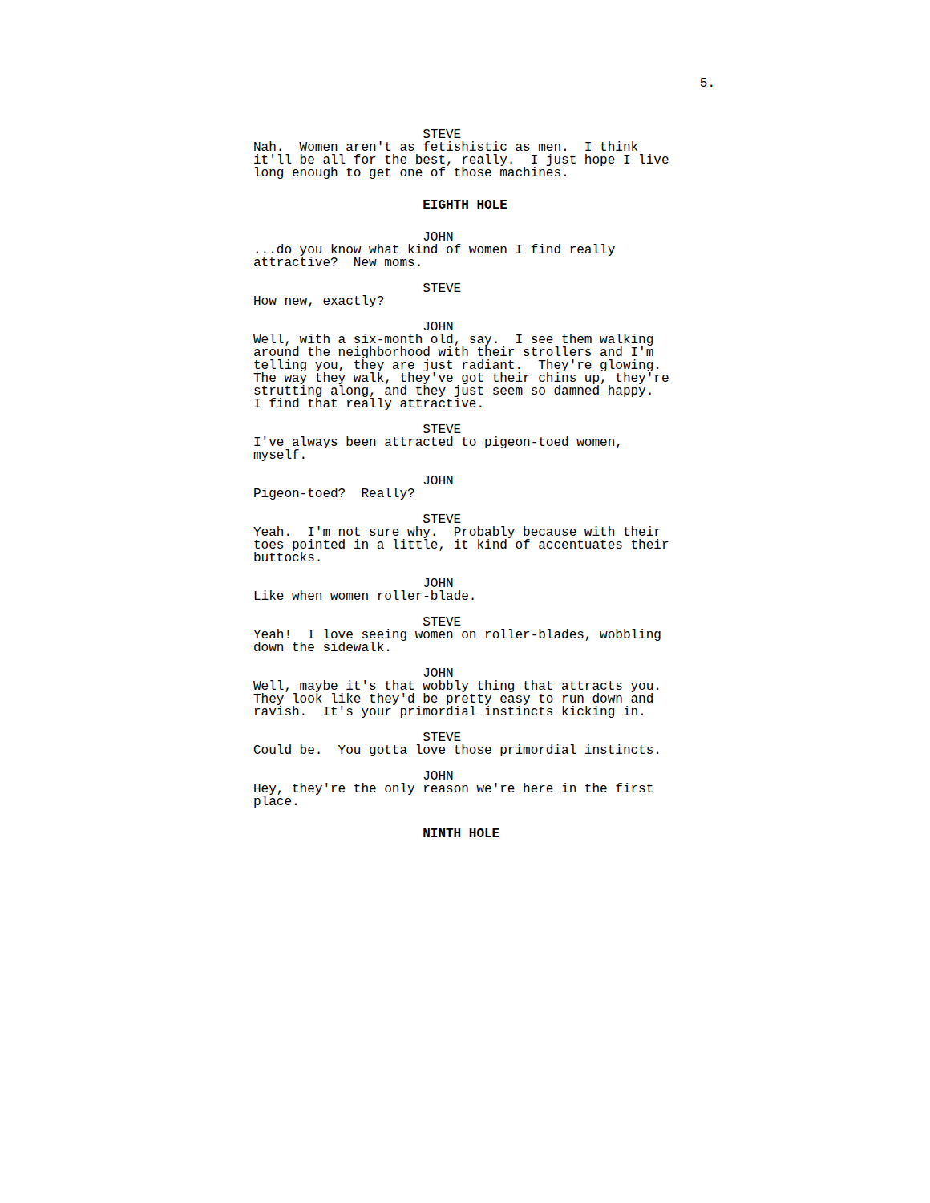5.
STEVE
Nah. Women aren't as fetishistic as men. I think it'll be all for the best, really. I just hope I live long enough to get one of those machines.
EIGHTH HOLE
JOHN
...do you know what kind of women I find really attractive? New moms.
STEVE
How new, exactly?
JOHN
Well, with a six-month old, say. I see them walking around the neighborhood with their strollers and I'm telling you, they are just radiant. They're glowing. The way they walk, they've got their chins up, they're strutting along, and they just seem so damned happy. I find that really attractive.
STEVE
I've always been attracted to pigeon-toed women, myself.
JOHN
Pigeon-toed? Really?
STEVE
Yeah. I'm not sure why. Probably because with their toes pointed in a little, it kind of accentuates their buttocks.
JOHN
Like when women roller-blade.
STEVE
Yeah! I love seeing women on roller-blades, wobbling down the sidewalk.
JOHN
Well, maybe it's that wobbly thing that attracts you. They look like they'd be pretty easy to run down and ravish. It's your primordial instincts kicking in.
STEVE
Could be. You gotta love those primordial instincts.
JOHN
Hey, they're the only reason we're here in the first place.
NINTH HOLE